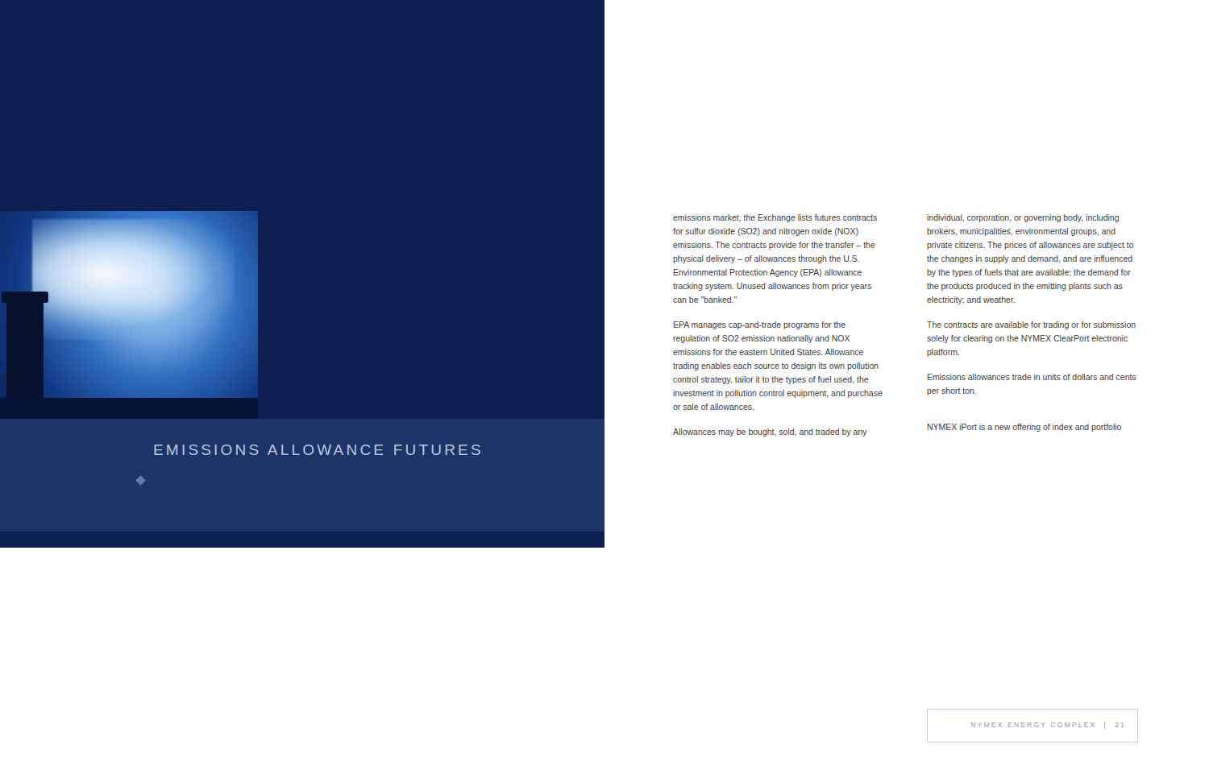Emissions Allowance Futures
emissions market, the Exchange lists futures contracts for sulfur dioxide (SO2) and nitrogen oxide (NOX) emissions. The contracts provide for the transfer – the physical delivery – of allowances through the U.S. Environmental Protection Agency (EPA) allowance tracking system. Unused allowances from prior years can be "banked."
EPA manages cap-and-trade programs for the regulation of SO2 emission nationally and NOX emissions for the eastern United States. Allowance trading enables each source to design its own pollution control strategy, tailor it to the types of fuel used, the investment in pollution control equipment, and purchase or sale of allowances.
Allowances may be bought, sold, and traded by any
individual, corporation, or governing body, including brokers, municipalities, environmental groups, and private citizens. The prices of allowances are subject to the changes in supply and demand, and are influenced by the types of fuels that are available; the demand for the products produced in the emitting plants such as electricity; and weather.
The contracts are available for trading or for submission solely for clearing on the NYMEX ClearPort electronic platform.
Emissions allowances trade in units of dollars and cents per short ton.
NYMEX iPort is a new offering of index and portfolio
NYMEX Energy Complex | 21